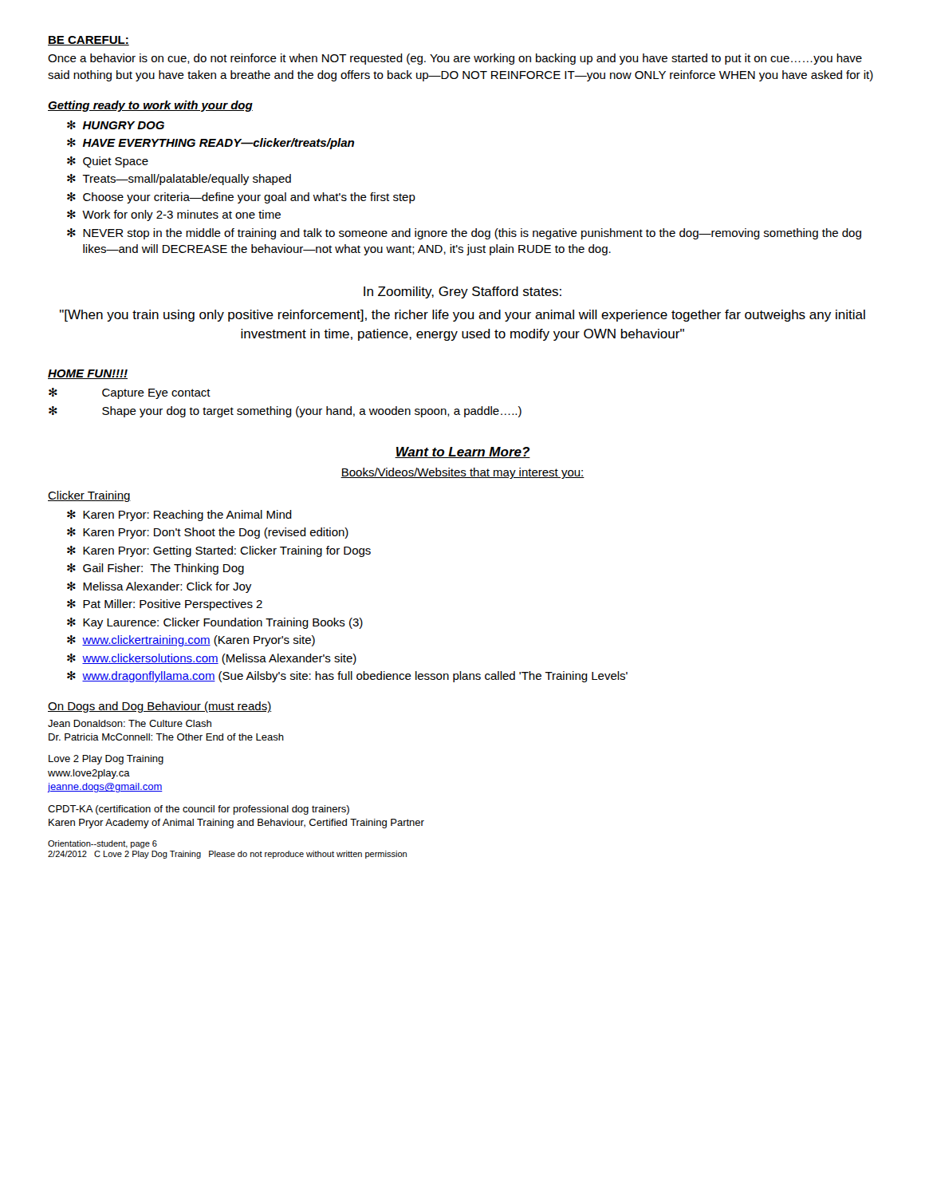BE CAREFUL:
Once a behavior is on cue, do not reinforce it when NOT requested (eg. You are working on backing up and you have started to put it on cue……you have said nothing but you have taken a breathe and the dog offers to back up—DO NOT REINFORCE IT—you now ONLY reinforce WHEN you have asked for it)
Getting ready to work with your dog
HUNGRY DOG
HAVE EVERYTHING READY—clicker/treats/plan
Quiet Space
Treats—small/palatable/equally shaped
Choose your criteria—define your goal and what's the first step
Work for only 2-3 minutes at one time
NEVER stop in the middle of training and talk to someone and ignore the dog (this is negative punishment to the dog—removing something the dog likes—and will DECREASE the behaviour—not what you want; AND, it's just plain RUDE to the dog.
In Zoomility, Grey Stafford states:
"[When you train using only positive reinforcement], the richer life you and your animal will experience together far outweighs any initial investment in time, patience, energy used to modify your OWN behaviour"
HOME FUN!!!!
Capture Eye contact
Shape your dog to target something (your hand, a wooden spoon, a paddle…..)
Want to Learn More?
Books/Videos/Websites that may interest you:
Clicker Training
Karen Pryor: Reaching the Animal Mind
Karen Pryor: Don't Shoot the Dog (revised edition)
Karen Pryor: Getting Started: Clicker Training for Dogs
Gail Fisher: The Thinking Dog
Melissa Alexander: Click for Joy
Pat Miller: Positive Perspectives 2
Kay Laurence: Clicker Foundation Training Books (3)
www.clickertraining.com (Karen Pryor's site)
www.clickersolutions.com (Melissa Alexander's site)
www.dragonflyllama.com (Sue Ailsby's site: has full obedience lesson plans called 'The Training Levels'
On Dogs and Dog Behaviour (must reads)
Jean Donaldson: The Culture Clash
Dr. Patricia McConnell: The Other End of the Leash
Love 2 Play Dog Training
www.love2play.ca
jeanne.dogs@gmail.com
CPDT-KA (certification of the council for professional dog trainers)
Karen Pryor Academy of Animal Training and Behaviour, Certified Training Partner
Orientation--student, page 6
2/24/2012 C Love 2 Play Dog Training Please do not reproduce without written permission